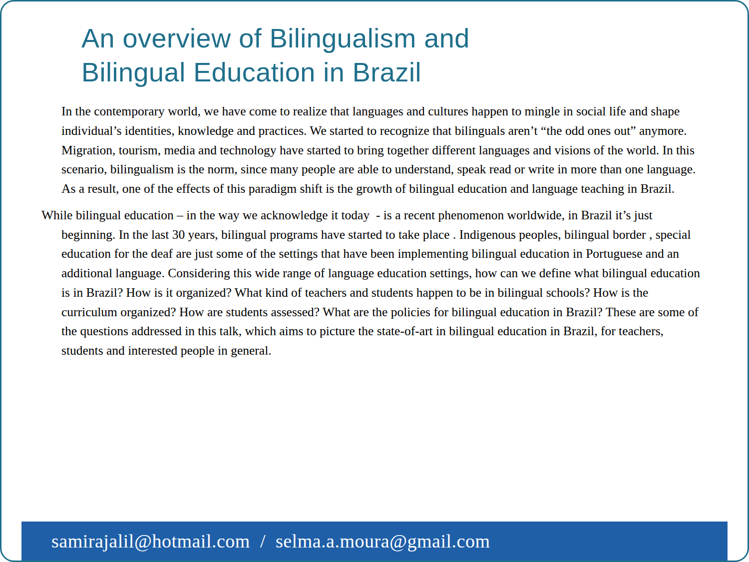An overview of Bilingualism and
Bilingual Education in Brazil
In the contemporary world, we have come to realize that languages and cultures happen to mingle in social life and shape individual’s identities, knowledge and practices. We started to recognize that bilinguals aren’t “the odd ones out” anymore. Migration, tourism, media and technology have started to bring together different languages and visions of the world. In this scenario, bilingualism is the norm, since many people are able to understand, speak read or write in more than one language. As a result, one of the effects of this paradigm shift is the growth of bilingual education and language teaching in Brazil.
While bilingual education – in the way we acknowledge it today - is a recent phenomenon worldwide, in Brazil it’s just beginning. In the last 30 years, bilingual programs have started to take place . Indigenous peoples, bilingual border , special education for the deaf are just some of the settings that have been implementing bilingual education in Portuguese and an additional language. Considering this wide range of language education settings, how can we define what bilingual education is in Brazil? How is it organized? What kind of teachers and students happen to be in bilingual schools? How is the curriculum organized? How are students assessed? What are the policies for bilingual education in Brazil? These are some of the questions addressed in this talk, which aims to picture the state-of-art in bilingual education in Brazil, for teachers, students and interested people in general.
samirajalil@hotmail.com / selma.a.moura@gmail.com